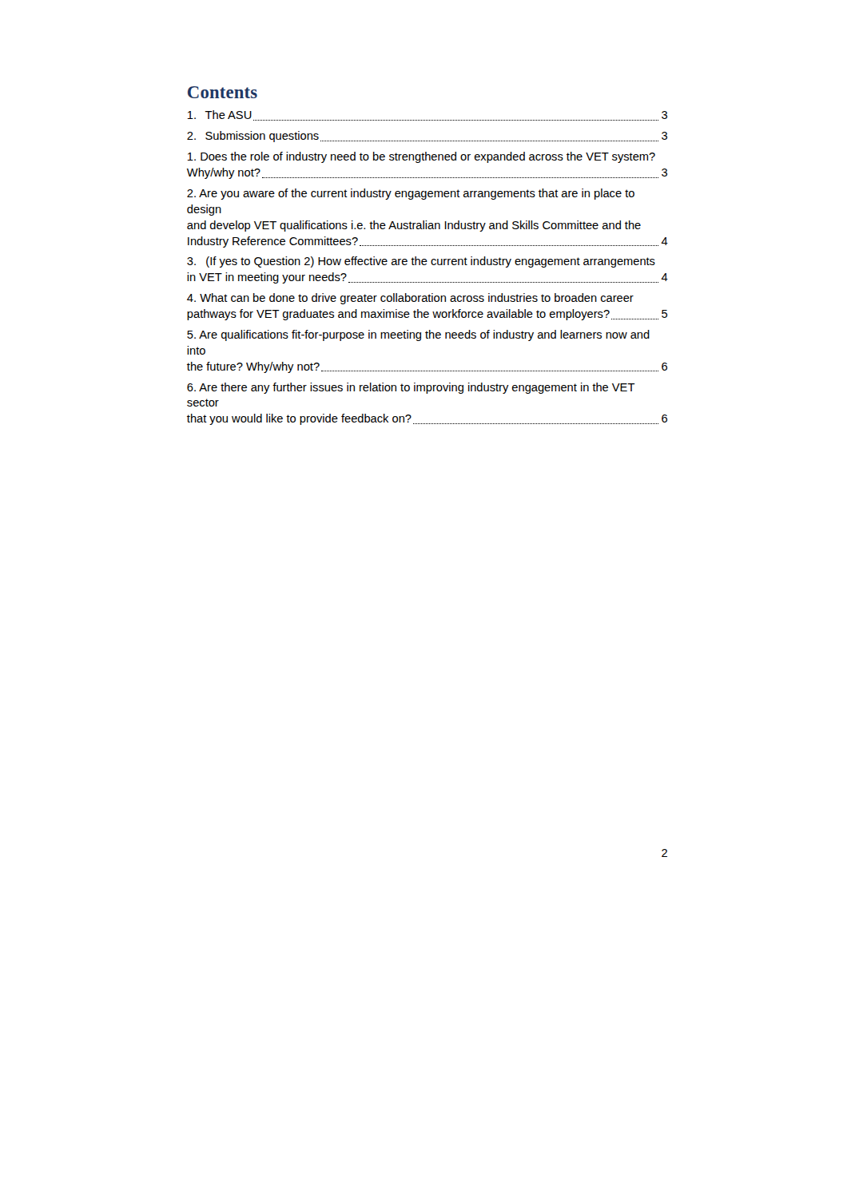Contents
1. The ASU 3
2. Submission questions 3
1. Does the role of industry need to be strengthened or expanded across the VET system?
Why/why not? 3
2. Are you aware of the current industry engagement arrangements that are in place to design and develop VET qualifications i.e. the Australian Industry and Skills Committee and the
Industry Reference Committees? 4
3. (If yes to Question 2) How effective are the current industry engagement arrangements
in VET in meeting your needs? 4
4. What can be done to drive greater collaboration across industries to broaden career
pathways for VET graduates and maximise the workforce available to employers? 5
5. Are qualifications fit-for-purpose in meeting the needs of industry and learners now and into
the future? Why/why not? 6
6. Are there any further issues in relation to improving industry engagement in the VET sector
that you would like to provide feedback on? 6
2